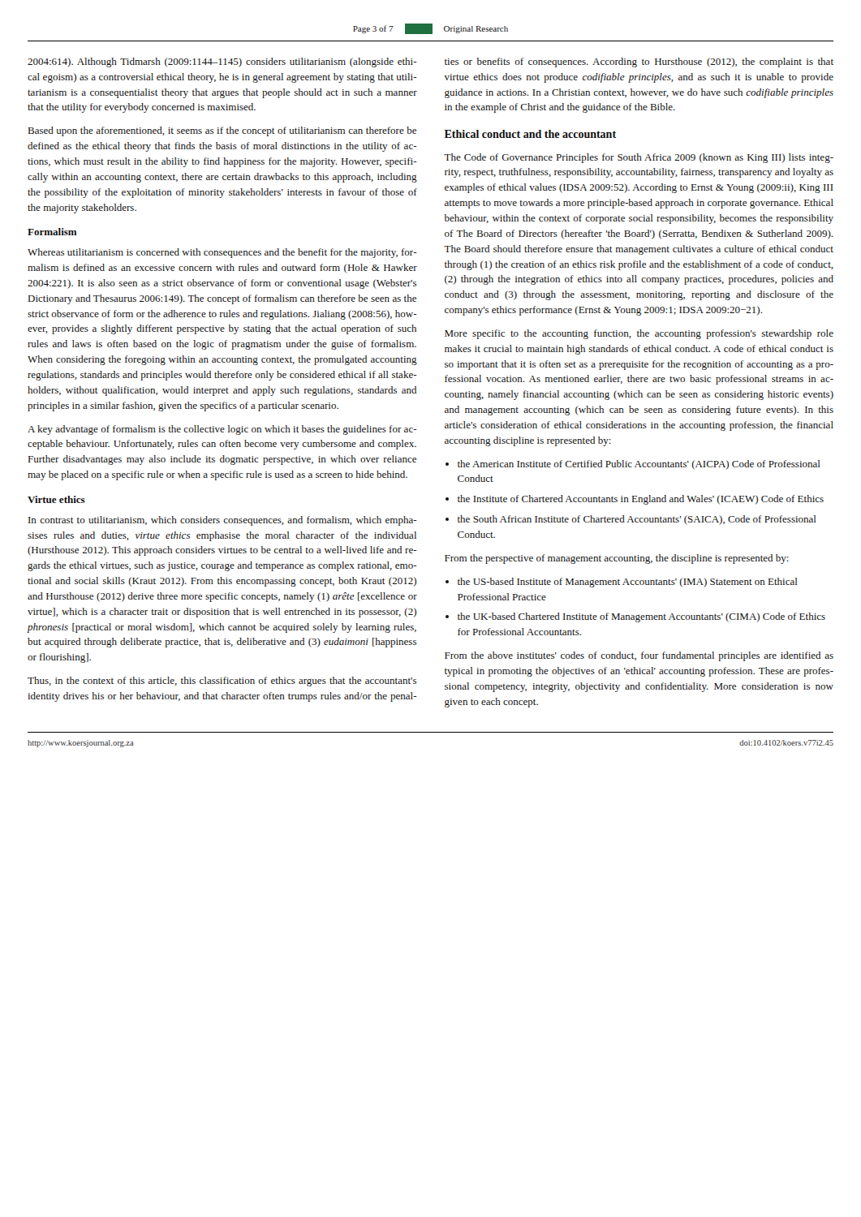Page 3 of 7 Original Research
2004:614). Although Tidmarsh (2009:1144–1145) considers utilitarianism (alongside ethical egoism) as a controversial ethical theory, he is in general agreement by stating that utilitarianism is a consequentialist theory that argues that people should act in such a manner that the utility for everybody concerned is maximised.
Based upon the aforementioned, it seems as if the concept of utilitarianism can therefore be defined as the ethical theory that finds the basis of moral distinctions in the utility of actions, which must result in the ability to find happiness for the majority. However, specifically within an accounting context, there are certain drawbacks to this approach, including the possibility of the exploitation of minority stakeholders' interests in favour of those of the majority stakeholders.
Formalism
Whereas utilitarianism is concerned with consequences and the benefit for the majority, formalism is defined as an excessive concern with rules and outward form (Hole & Hawker 2004:221). It is also seen as a strict observance of form or conventional usage (Webster's Dictionary and Thesaurus 2006:149). The concept of formalism can therefore be seen as the strict observance of form or the adherence to rules and regulations. Jialiang (2008:56), however, provides a slightly different perspective by stating that the actual operation of such rules and laws is often based on the logic of pragmatism under the guise of formalism. When considering the foregoing within an accounting context, the promulgated accounting regulations, standards and principles would therefore only be considered ethical if all stakeholders, without qualification, would interpret and apply such regulations, standards and principles in a similar fashion, given the specifics of a particular scenario.
A key advantage of formalism is the collective logic on which it bases the guidelines for acceptable behaviour. Unfortunately, rules can often become very cumbersome and complex. Further disadvantages may also include its dogmatic perspective, in which over reliance may be placed on a specific rule or when a specific rule is used as a screen to hide behind.
Virtue ethics
In contrast to utilitarianism, which considers consequences, and formalism, which emphasises rules and duties, virtue ethics emphasise the moral character of the individual (Hursthouse 2012). This approach considers virtues to be central to a well-lived life and regards the ethical virtues, such as justice, courage and temperance as complex rational, emotional and social skills (Kraut 2012). From this encompassing concept, both Kraut (2012) and Hursthouse (2012) derive three more specific concepts, namely (1) arête [excellence or virtue], which is a character trait or disposition that is well entrenched in its possessor, (2) phronesis [practical or moral wisdom], which cannot be acquired solely by learning rules, but acquired through deliberate practice, that is, deliberative and (3) eudaimoni [happiness or flourishing].
Thus, in the context of this article, this classification of ethics argues that the accountant's identity drives his or her behaviour, and that character often trumps rules and/or the penalties or benefits of consequences. According to Hursthouse (2012), the complaint is that virtue ethics does not produce codifiable principles, and as such it is unable to provide guidance in actions. In a Christian context, however, we do have such codifiable principles in the example of Christ and the guidance of the Bible.
Ethical conduct and the accountant
The Code of Governance Principles for South Africa 2009 (known as King III) lists integrity, respect, truthfulness, responsibility, accountability, fairness, transparency and loyalty as examples of ethical values (IDSA 2009:52). According to Ernst & Young (2009:ii), King III attempts to move towards a more principle-based approach in corporate governance. Ethical behaviour, within the context of corporate social responsibility, becomes the responsibility of The Board of Directors (hereafter 'the Board') (Serratta, Bendixen & Sutherland 2009). The Board should therefore ensure that management cultivates a culture of ethical conduct through (1) the creation of an ethics risk profile and the establishment of a code of conduct, (2) through the integration of ethics into all company practices, procedures, policies and conduct and (3) through the assessment, monitoring, reporting and disclosure of the company's ethics performance (Ernst & Young 2009:1; IDSA 2009:20−21).
More specific to the accounting function, the accounting profession's stewardship role makes it crucial to maintain high standards of ethical conduct. A code of ethical conduct is so important that it is often set as a prerequisite for the recognition of accounting as a professional vocation. As mentioned earlier, there are two basic professional streams in accounting, namely financial accounting (which can be seen as considering historic events) and management accounting (which can be seen as considering future events). In this article's consideration of ethical considerations in the accounting profession, the financial accounting discipline is represented by:
the American Institute of Certified Public Accountants' (AICPA) Code of Professional Conduct
the Institute of Chartered Accountants in England and Wales' (ICAEW) Code of Ethics
the South African Institute of Chartered Accountants' (SAICA), Code of Professional Conduct.
From the perspective of management accounting, the discipline is represented by:
the US-based Institute of Management Accountants' (IMA) Statement on Ethical Professional Practice
the UK-based Chartered Institute of Management Accountants' (CIMA) Code of Ethics for Professional Accountants.
From the above institutes' codes of conduct, four fundamental principles are identified as typical in promoting the objectives of an 'ethical' accounting profession. These are professional competency, integrity, objectivity and confidentiality. More consideration is now given to each concept.
http://www.koersjournal.org.za doi:10.4102/koers.v77i2.45